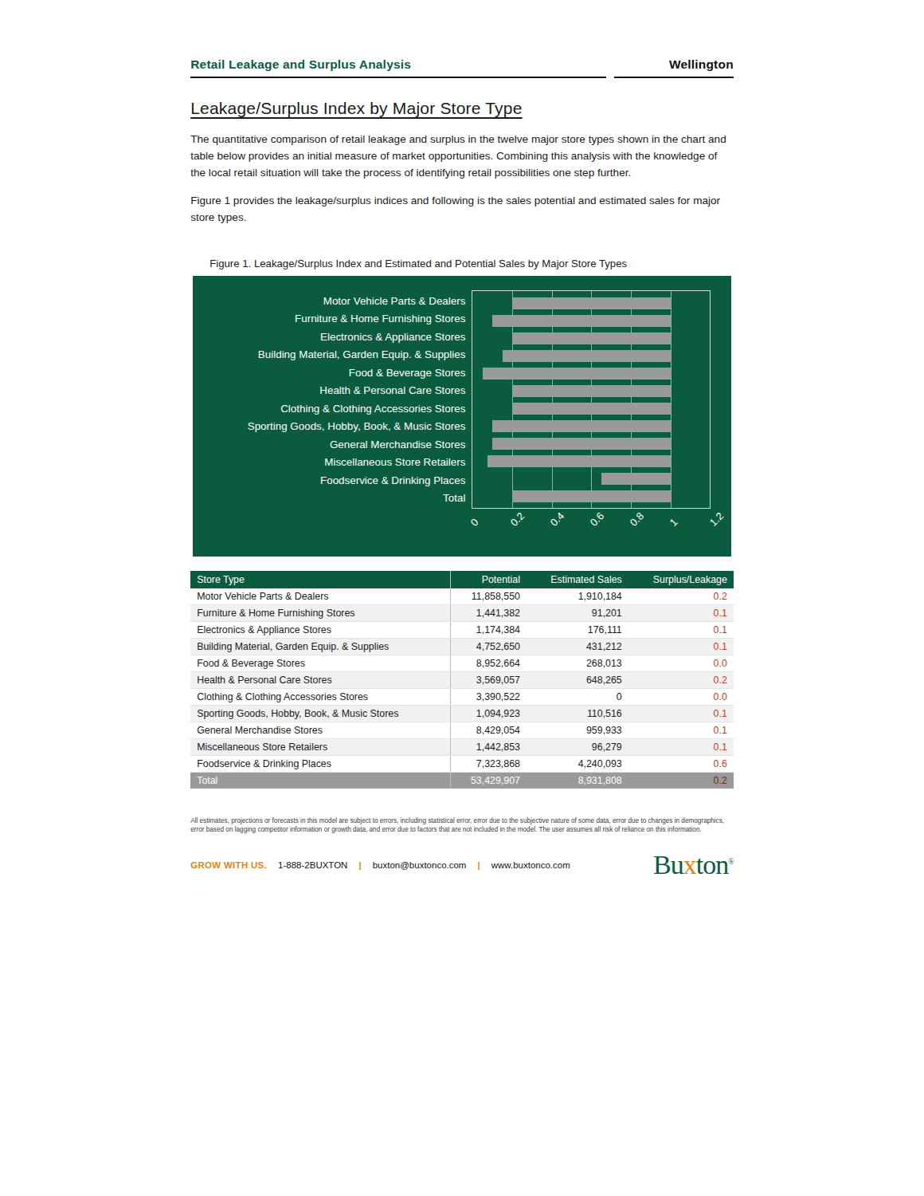Retail Leakage and Surplus Analysis
Wellington
Leakage/Surplus Index by Major Store Type
The quantitative comparison of retail leakage and surplus in the twelve major store types shown in the chart and table below provides an initial measure of market opportunities. Combining this analysis with the knowledge of the local retail situation will take the process of identifying retail possibilities one step further.
Figure 1 provides the leakage/surplus indices and following is the sales potential and estimated sales for major store types.
Figure 1. Leakage/Surplus Index and Estimated and Potential Sales by Major Store Types
Motor Vehicle Parts & Dealers
Furniture & Home Furnishing Stores
Electronics & Appliance Stores
Building Material, Garden Equip. & Supplies
Food & Beverage Stores
Health & Personal Care Stores
Clothing & Clothing Accessories Stores
Sporting Goods, Hobby, Book, & Music Stores
General Merchandise Stores
Miscellaneous Store Retailers
Foodservice & Drinking Places
Total
0 0.2 0.4 0.6 0.8 1 1.2
| Store Type | Potential | Estimated Sales | Surplus/Leakage |
| --- | --- | --- | --- |
| Motor Vehicle Parts & Dealers | 11,858,550 | 1,910,184 | 0.2 |
| Furniture & Home Furnishing Stores | 1,441,382 | 91,201 | 0.1 |
| Electronics & Appliance Stores | 1,174,384 | 176,111 | 0.1 |
| Building Material, Garden Equip. & Supplies | 4,752,650 | 431,212 | 0.1 |
| Food & Beverage Stores | 8,952,664 | 268,013 | 0.0 |
| Health & Personal Care Stores | 3,569,057 | 648,265 | 0.2 |
| Clothing & Clothing Accessories Stores | 3,390,522 | 0 | 0.0 |
| Sporting Goods, Hobby, Book, & Music Stores | 1,094,923 | 110,516 | 0.1 |
| General Merchandise Stores | 8,429,054 | 959,933 | 0.1 |
| Miscellaneous Store Retailers | 1,442,853 | 96,279 | 0.1 |
| Foodservice & Drinking Places | 7,323,868 | 4,240,093 | 0.6 |
| Total | 53,429,907 | 8,931,808 | 0.2 |
All estimates, projections or forecasts in this model are subject to errors, including statistical error, error due to the subjective nature of some data, error due to changes in demographics, error based on lagging competitor information or growth data, and error due to factors that are not included in the model. The user assumes all risk of reliance on this information.
GROW WITH US. 1-888-2BUXTON | buxton@buxtonco.com | www.buxtonco.com Buxton®